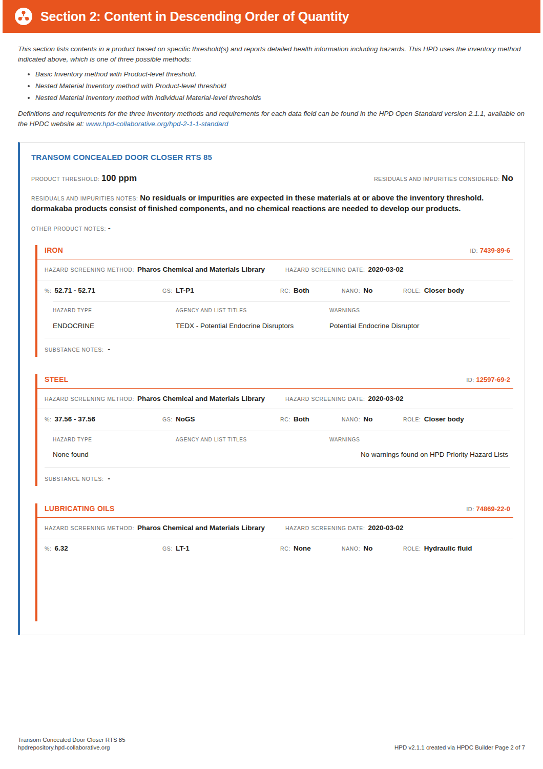Section 2: Content in Descending Order of Quantity
This section lists contents in a product based on specific threshold(s) and reports detailed health information including hazards. This HPD uses the inventory method indicated above, which is one of three possible methods:
Basic Inventory method with Product-level threshold.
Nested Material Inventory method with Product-level threshold
Nested Material Inventory method with individual Material-level thresholds
Definitions and requirements for the three inventory methods and requirements for each data field can be found in the HPD Open Standard version 2.1.1, available on the HPDC website at: www.hpd-collaborative.org/hpd-2-1-1-standard
TRANSOM CONCEALED DOOR CLOSER RTS 85
PRODUCT THRESHOLD: 100 ppm
RESIDUALS AND IMPURITIES CONSIDERED: No
RESIDUALS AND IMPURITIES NOTES: No residuals or impurities are expected in these materials at or above the inventory threshold. dormakaba products consist of finished components, and no chemical reactions are needed to develop our products.
OTHER PRODUCT NOTES: -
IRON
ID: 7439-89-6
HAZARD SCREENING METHOD: Pharos Chemical and Materials Library
HAZARD SCREENING DATE: 2020-03-02
%: 52.71 - 52.71
GS: LT-P1
RC: Both
NANO: No
ROLE: Closer body
HAZARD TYPE
AGENCY AND LIST TITLES
WARNINGS
ENDOCRINE
TEDX - Potential Endocrine Disruptors
Potential Endocrine Disruptor
SUBSTANCE NOTES: -
STEEL
ID: 12597-69-2
HAZARD SCREENING METHOD: Pharos Chemical and Materials Library
HAZARD SCREENING DATE: 2020-03-02
%: 37.56 - 37.56
GS: NoGS
RC: Both
NANO: No
ROLE: Closer body
HAZARD TYPE
AGENCY AND LIST TITLES
WARNINGS
None found
No warnings found on HPD Priority Hazard Lists
SUBSTANCE NOTES: -
LUBRICATING OILS
ID: 74869-22-0
HAZARD SCREENING METHOD: Pharos Chemical and Materials Library
HAZARD SCREENING DATE: 2020-03-02
%: 6.32
GS: LT-1
RC: None
NANO: No
ROLE: Hydraulic fluid
Transom Concealed Door Closer RTS 85
hpdrepository.hpd-collaborative.org
HPD v2.1.1 created via HPDC Builder Page 2 of 7